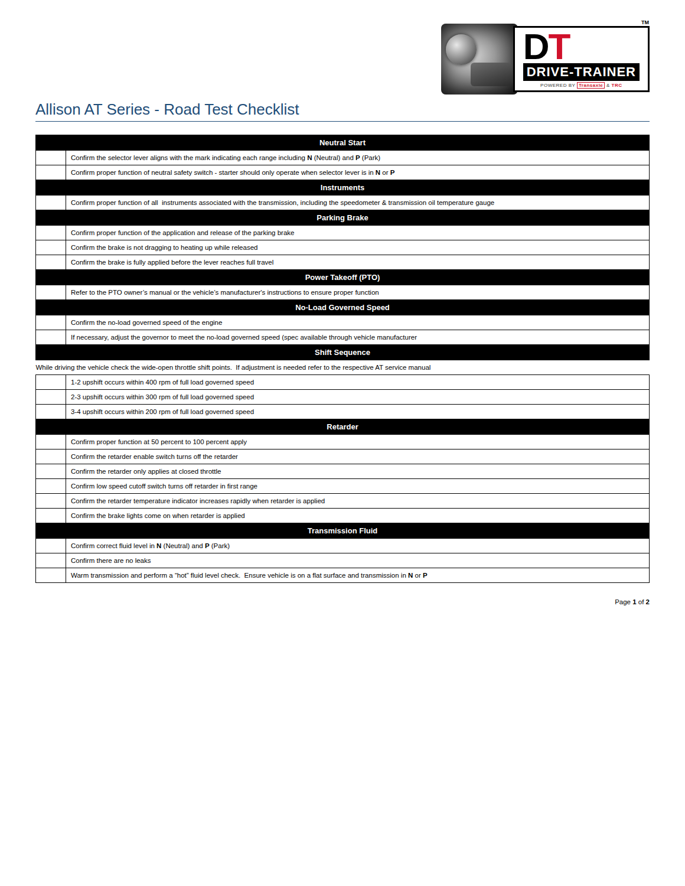TM
DT
DRIVE-TRAINER
POWERED BY Transaxle & TRC
Allison AT Series - Road Test Checklist
| Neutral Start |
| | Confirm the selector lever aligns with the mark indicating each range including N (Neutral) and P (Park) |
| | Confirm proper function of neutral safety switch - starter should only operate when selector lever is in N or P |
| Instruments |
| | Confirm proper function of all instruments associated with the transmission, including the speedometer & transmission oil temperature gauge |
| Parking Brake |
| | Confirm proper function of the application and release of the parking brake |
| | Confirm the brake is not dragging to heating up while released |
| | Confirm the brake is fully applied before the lever reaches full travel |
| Power Takeoff (PTO) |
| | Refer to the PTO owner’s manual or the vehicle’s manufacturer's instructions to ensure proper function |
| No-Load Governed Speed |
| | Confirm the no-load governed speed of the engine |
| | If necessary, adjust the governor to meet the no-load governed speed (spec available through vehicle manufacturer |
| Shift Sequence |
| While driving the vehicle check the wide-open throttle shift points. If adjustment is needed refer to the respective AT service manual |
| | 1-2 upshift occurs within 400 rpm of full load governed speed |
| | 2-3 upshift occurs within 300 rpm of full load governed speed |
| | 3-4 upshift occurs within 200 rpm of full load governed speed |
| Retarder |
| | Confirm proper function at 50 percent to 100 percent apply |
| | Confirm the retarder enable switch turns off the retarder |
| | Confirm the retarder only applies at closed throttle |
| | Confirm low speed cutoff switch turns off retarder in first range |
| | Confirm the retarder temperature indicator increases rapidly when retarder is applied |
| | Confirm the brake lights come on when retarder is applied |
| Transmission Fluid |
| | Confirm correct fluid level in N (Neutral) and P (Park) |
| | Confirm there are no leaks |
| | Warm transmission and perform a “hot” fluid level check. Ensure vehicle is on a flat surface and transmission in N or P |
Page 1 of 2